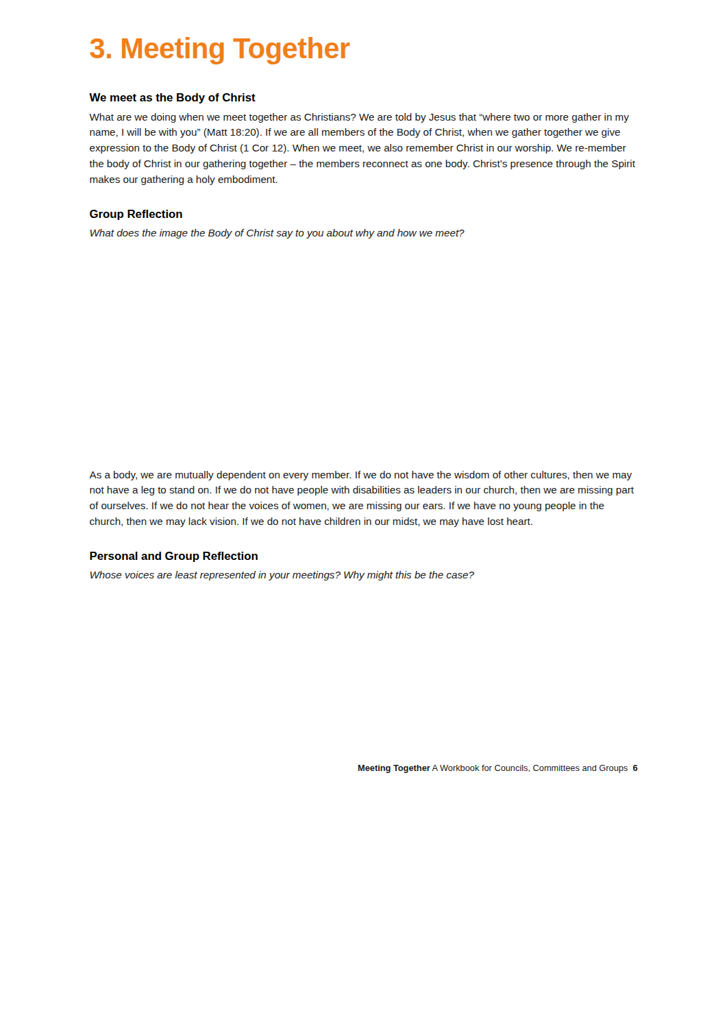3. Meeting Together
We meet as the Body of Christ
What are we doing when we meet together as Christians? We are told by Jesus that “where two or more gather in my name, I will be with you” (Matt 18:20). If we are all members of the Body of Christ, when we gather together we give expression to the Body of Christ (1 Cor 12). When we meet, we also remember Christ in our worship. We re-member the body of Christ in our gathering together – the members reconnect as one body. Christ’s presence through the Spirit makes our gathering a holy embodiment.
Group Reflection
What does the image the Body of Christ say to you about why and how we meet?
As a body, we are mutually dependent on every member. If we do not have the wisdom of other cultures, then we may not have a leg to stand on. If we do not have people with disabilities as leaders in our church, then we are missing part of ourselves. If we do not hear the voices of women, we are missing our ears. If we have no young people in the church, then we may lack vision. If we do not have children in our midst, we may have lost heart.
Personal and Group Reflection
Whose voices are least represented in your meetings? Why might this be the case?
Meeting Together A Workbook for Councils, Committees and Groups 6